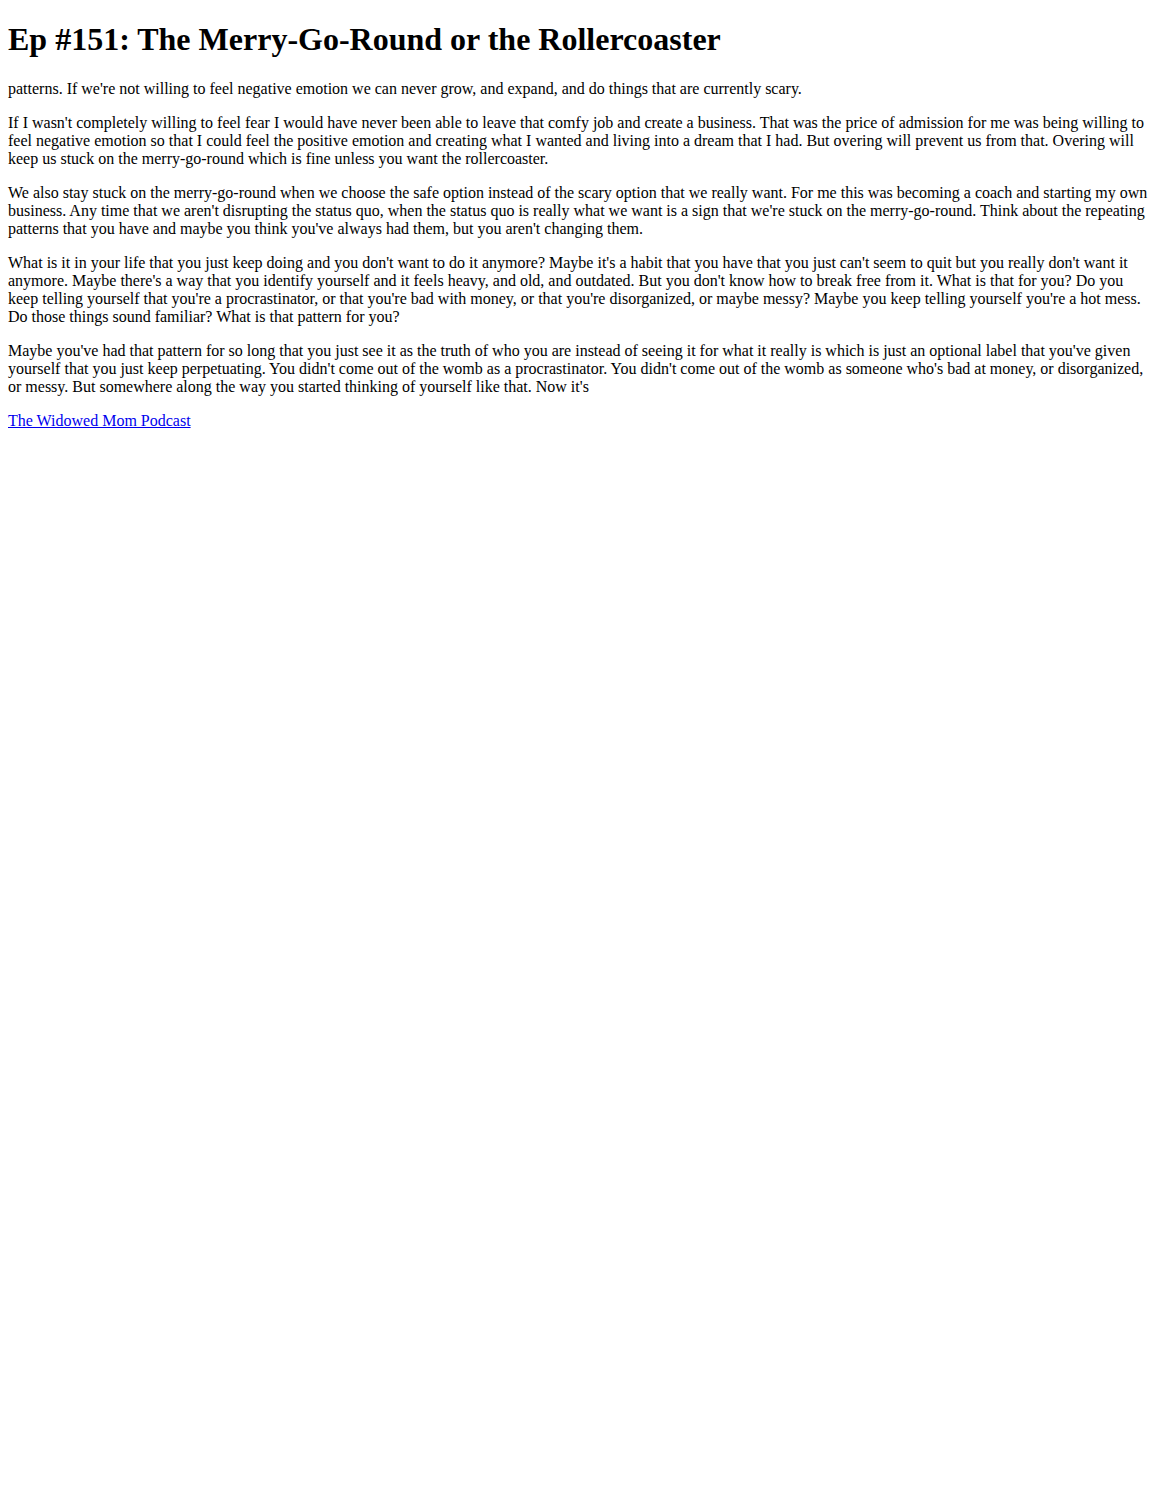Ep #151: The Merry-Go-Round or the Rollercoaster
patterns. If we're not willing to feel negative emotion we can never grow, and expand, and do things that are currently scary.
If I wasn't completely willing to feel fear I would have never been able to leave that comfy job and create a business. That was the price of admission for me was being willing to feel negative emotion so that I could feel the positive emotion and creating what I wanted and living into a dream that I had. But overing will prevent us from that. Overing will keep us stuck on the merry-go-round which is fine unless you want the rollercoaster.
We also stay stuck on the merry-go-round when we choose the safe option instead of the scary option that we really want. For me this was becoming a coach and starting my own business. Any time that we aren't disrupting the status quo, when the status quo is really what we want is a sign that we're stuck on the merry-go-round. Think about the repeating patterns that you have and maybe you think you've always had them, but you aren't changing them.
What is it in your life that you just keep doing and you don't want to do it anymore? Maybe it's a habit that you have that you just can't seem to quit but you really don't want it anymore. Maybe there's a way that you identify yourself and it feels heavy, and old, and outdated. But you don't know how to break free from it. What is that for you? Do you keep telling yourself that you're a procrastinator, or that you're bad with money, or that you're disorganized, or maybe messy? Maybe you keep telling yourself you're a hot mess. Do those things sound familiar? What is that pattern for you?
Maybe you've had that pattern for so long that you just see it as the truth of who you are instead of seeing it for what it really is which is just an optional label that you've given yourself that you just keep perpetuating. You didn't come out of the womb as a procrastinator. You didn't come out of the womb as someone who's bad at money, or disorganized, or messy. But somewhere along the way you started thinking of yourself like that. Now it's
The Widowed Mom Podcast